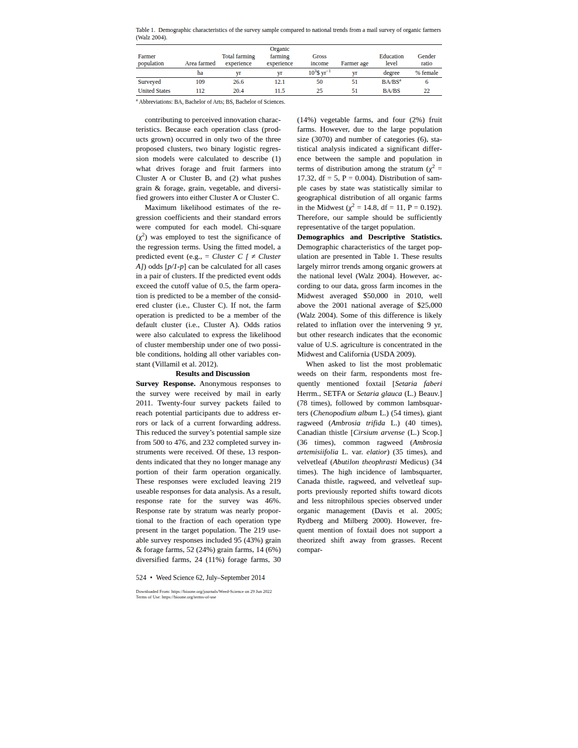Table 1. Demographic characteristics of the survey sample compared to national trends from a mail survey of organic farmers (Walz 2004).
| Farmer population | Area farmed | Total farming experience | Organic farming experience | Gross income | Farmer age | Education level | Gender ratio |
| --- | --- | --- | --- | --- | --- | --- | --- |
| | ha | yr | yr | 10 3 $ yr −1 | yr | degree | % female |
| Surveyed | 109 | 26.6 | 12.1 | 50 | 51 | BA/BS a | 6 |
| United States | 112 | 20.4 | 11.5 | 25 | 51 | BA/BS | 22 |
a Abbreviations: BA, Bachelor of Arts; BS, Bachelor of Sciences.
contributing to perceived innovation characteristics. Because each operation class (products grown) occurred in only two of the three proposed clusters, two binary logistic regression models were calculated to describe (1) what drives forage and fruit farmers into Cluster A or Cluster B, and (2) what pushes grain & forage, grain, vegetable, and diversified growers into either Cluster A or Cluster C.
Maximum likelihood estimates of the regression coefficients and their standard errors were computed for each model. Chi-square (χ2) was employed to test the significance of the regression terms. Using the fitted model, a predicted event (e.g., = Cluster C [ ≠ Cluster A]) odds [p/1-p] can be calculated for all cases in a pair of clusters. If the predicted event odds exceed the cutoff value of 0.5, the farm operation is predicted to be a member of the considered cluster (i.e., Cluster C). If not, the farm operation is predicted to be a member of the default cluster (i.e., Cluster A). Odds ratios were also calculated to express the likelihood of cluster membership under one of two possible conditions, holding all other variables constant (Villamil et al. 2012).
Results and Discussion
Survey Response.
Anonymous responses to the survey were received by mail in early 2011. Twenty-four survey packets failed to reach potential participants due to address errors or lack of a current forwarding address. This reduced the survey’s potential sample size from 500 to 476, and 232 completed survey instruments were received. Of these, 13 respondents indicated that they no longer manage any portion of their farm operation organically. These responses were excluded leaving 219 useable responses for data analysis. As a result, response rate for the survey was 46%. Response rate by stratum was nearly proportional to the fraction of each operation type present in the target population. The 219 useable survey responses included 95 (43%) grain & forage farms, 52 (24%) grain farms, 14 (6%) diversified farms, 24 (11%) forage farms, 30 (14%) vegetable farms, and four (2%) fruit farms. However, due to the large population size (3070) and number of categories (6), statistical analysis indicated a significant difference between the sample and population in terms of distribution among the stratum (χ2 = 17.32, df = 5, P = 0.004). Distribution of sample cases by state was statistically similar to geographical distribution of all organic farms in the Midwest (χ2 = 14.8, df = 11, P = 0.192). Therefore, our sample should be sufficiently representative of the target population.
Demographics and Descriptive Statistics.
Demographic characteristics of the target population are presented in Table 1. These results largely mirror trends among organic growers at the national level (Walz 2004). However, according to our data, gross farm incomes in the Midwest averaged $50,000 in 2010, well above the 2001 national average of $25,000 (Walz 2004). Some of this difference is likely related to inflation over the intervening 9 yr, but other research indicates that the economic value of U.S. agriculture is concentrated in the Midwest and California (USDA 2009).
When asked to list the most problematic weeds on their farm, respondents most frequently mentioned foxtail [Setaria faberi Herrm., SETFA or Setaria glauca (L.) Beauv.] (78 times), followed by common lambsquarters (Chenopodium album L.) (54 times), giant ragweed (Ambrosia trifida L.) (40 times), Canadian thistle [Cirsium arvense (L.) Scop.] (36 times), common ragweed (Ambrosia artemisiifolia L. var. elatior) (35 times), and velvetleaf (Abutilon theophrasti Medicus) (34 times). The high incidence of lambsquarter, Canada thistle, ragweed, and velvetleaf supports previously reported shifts toward dicots and less nitrophilous species observed under organic management (Davis et al. 2005; Rydberg and Milberg 2000). However, frequent mention of foxtail does not support a theorized shift away from grasses. Recent compar-
524•Weed Science 62, July–September 2014
Downloaded From: https://bioone.org/journals/Weed-Science on 29 Jun 2022
Terms of Use: https://bioone.org/terms-of-use